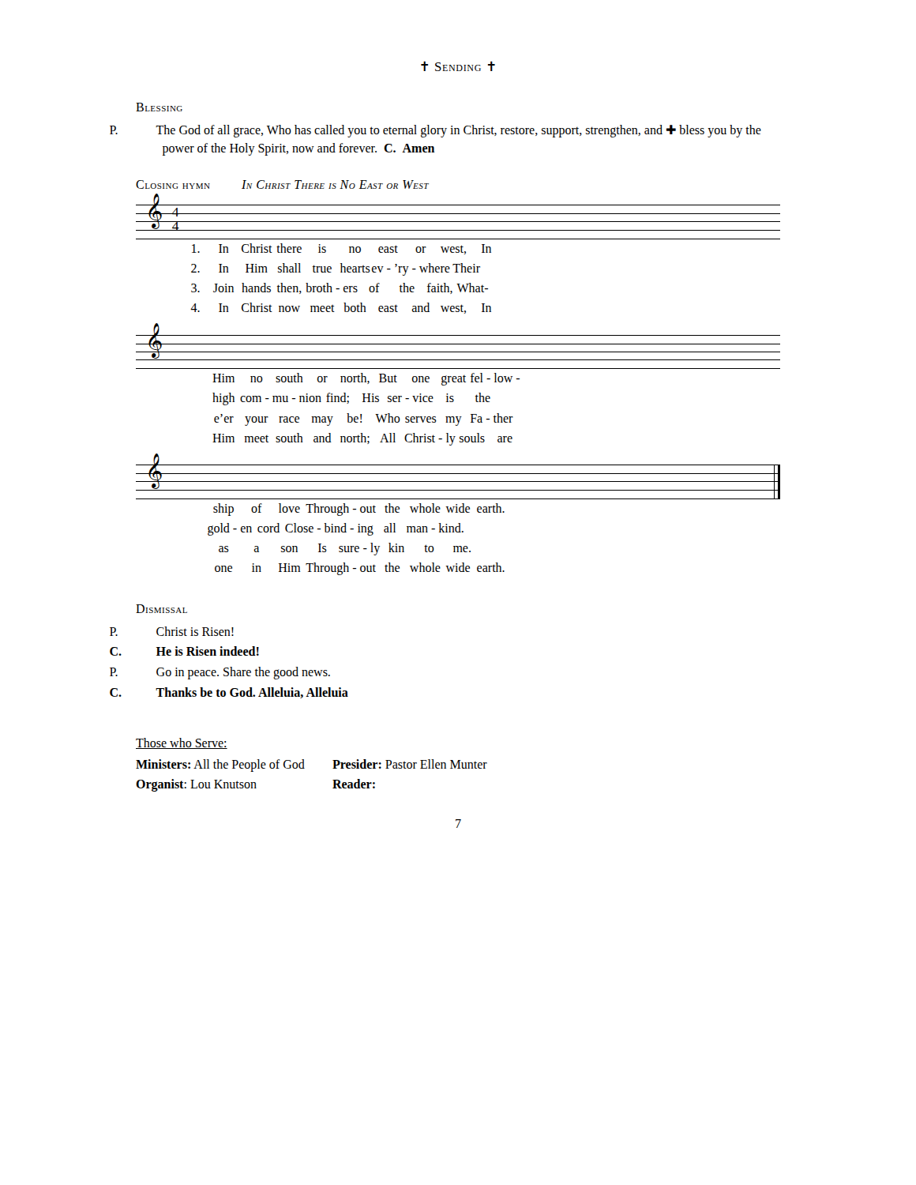✝ Sending ✝
Blessing
P. The God of all grace, Who has called you to eternal glory in Christ, restore, support, strengthen, and ✚ bless you by the power of the Holy Spirit, now and forever. C. Amen
Closing hymn In Christ There is No East or West
𝄞 44
1. In Christ there is no east or west, In
2. In Him shall true hearts ev - ’ry - where Their
3. Join hands then, broth - ers of the faith, What-
4. In Christ now meet both east and west, In
𝄞
Him no south or north, But one great fel - low -
high com - mu - nion find; His ser - vice is the
e’er your race may be!Who serves my Fa - ther
Him meet south and north; All Christ - ly souls are
𝄞
ship of love Through - out the whole wide earth.
gold - en cord Close - bind - ing all man - kind.
as ason Is sure - ly kin to me.
one in Him Through - out the whole wide earth.
Dismissal
P. Christ is Risen!
C. He is Risen indeed!
P. Go in peace. Share the good news.
C. Thanks be to God. Alleluia, Alleluia
Those who Serve:
| Ministers: All the People of God | Presider: Pastor Ellen Munter |
| Organist : Lou Knutson | Reader: |
7